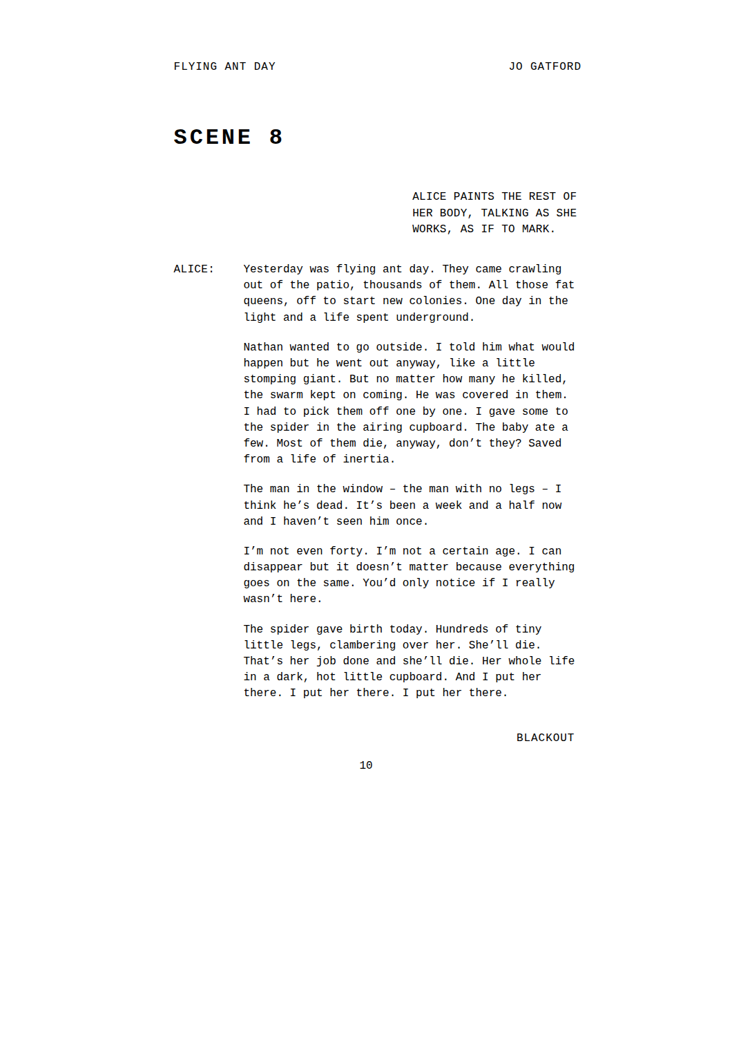FLYING ANT DAY JO GATFORD
SCENE 8
ALICE PAINTS THE REST OF HER BODY, TALKING AS SHE WORKS, AS IF TO MARK.
ALICE:
Yesterday was flying ant day. They came crawling out of the patio, thousands of them. All those fat queens, off to start new colonies. One day in the light and a life spent underground.
Nathan wanted to go outside. I told him what would happen but he went out anyway, like a little stomping giant. But no matter how many he killed, the swarm kept on coming. He was covered in them. I had to pick them off one by one. I gave some to the spider in the airing cupboard. The baby ate a few. Most of them die, anyway, don’t they? Saved from a life of inertia.
The man in the window – the man with no legs – I think he’s dead. It’s been a week and a half now and I haven’t seen him once.
I’m not even forty. I’m not a certain age. I can disappear but it doesn’t matter because everything goes on the same. You’d only notice if I really wasn’t here.
The spider gave birth today. Hundreds of tiny little legs, clambering over her. She’ll die. That’s her job done and she’ll die. Her whole life in a dark, hot little cupboard. And I put her there. I put her there. I put her there.
BLACKOUT
10